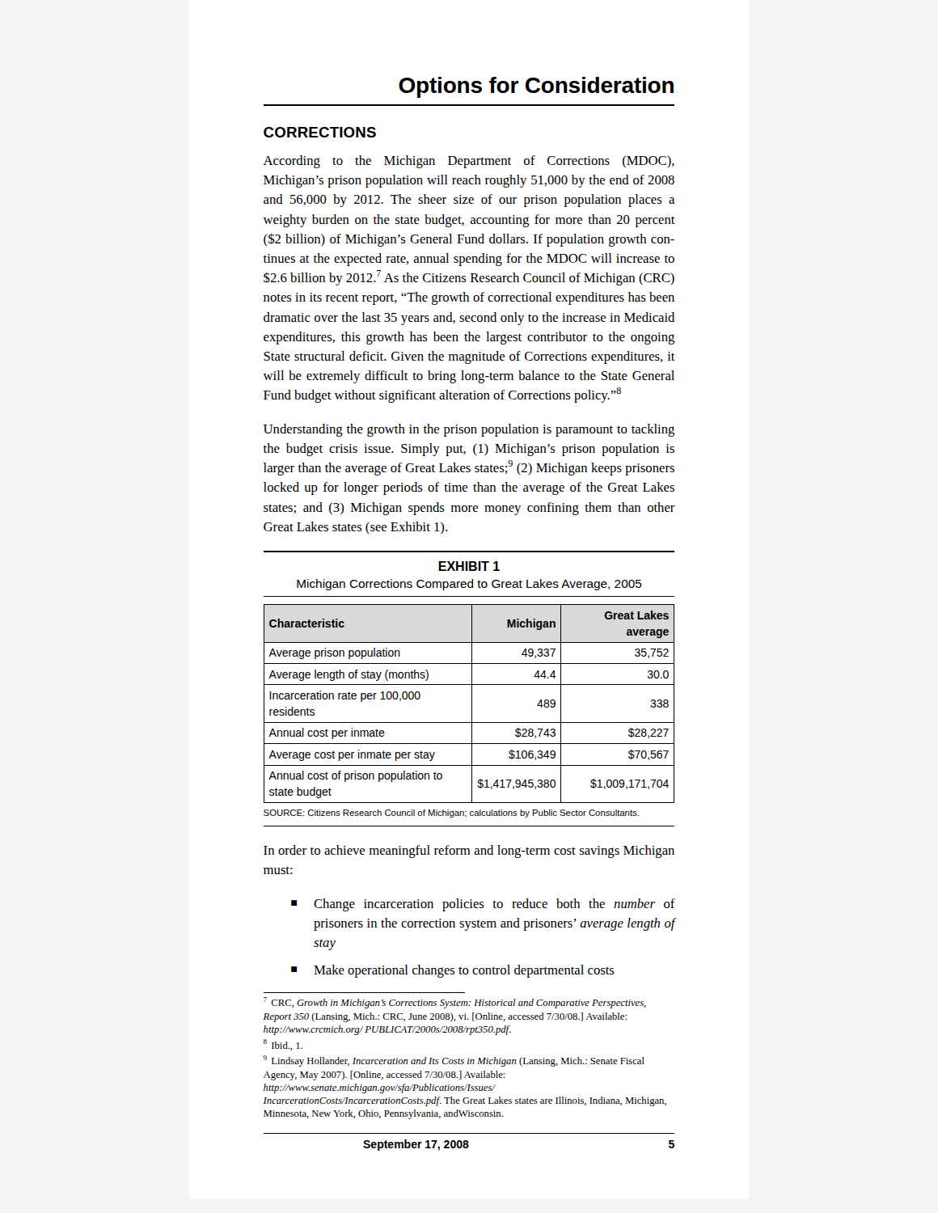Options for Consideration
CORRECTIONS
According to the Michigan Department of Corrections (MDOC), Michigan’s prison population will reach roughly 51,000 by the end of 2008 and 56,000 by 2012. The sheer size of our prison population places a weighty burden on the state budget, accounting for more than 20 percent ($2 billion) of Michigan’s General Fund dollars. If population growth continues at the expected rate, annual spending for the MDOC will increase to $2.6 billion by 2012.7 As the Citizens Research Council of Michigan (CRC) notes in its recent report, “The growth of correctional expenditures has been dramatic over the last 35 years and, second only to the increase in Medicaid expenditures, this growth has been the largest contributor to the ongoing State structural deficit. Given the magnitude of Corrections expenditures, it will be extremely difficult to bring long-term balance to the State General Fund budget without significant alteration of Corrections policy.”8
Understanding the growth in the prison population is paramount to tackling the budget crisis issue. Simply put, (1) Michigan’s prison population is larger than the average of Great Lakes states;9 (2) Michigan keeps prisoners locked up for longer periods of time than the average of the Great Lakes states; and (3) Michigan spends more money confining them than other Great Lakes states (see Exhibit 1).
EXHIBIT 1
Michigan Corrections Compared to Great Lakes Average, 2005
| Characteristic | Michigan | Great Lakes average |
| --- | --- | --- |
| Average prison population | 49,337 | 35,752 |
| Average length of stay (months) | 44.4 | 30.0 |
| Incarceration rate per 100,000 residents | 489 | 338 |
| Annual cost per inmate | $28,743 | $28,227 |
| Average cost per inmate per stay | $106,349 | $70,567 |
| Annual cost of prison population to state budget | $1,417,945,380 | $1,009,171,704 |
SOURCE: Citizens Research Council of Michigan; calculations by Public Sector Consultants.
In order to achieve meaningful reform and long-term cost savings Michigan must:
Change incarceration policies to reduce both the number of prisoners in the correction system and prisoners’ average length of stay
Make operational changes to control departmental costs
7 CRC, Growth in Michigan’s Corrections System: Historical and Comparative Perspectives, Report 350 (Lansing, Mich.: CRC, June 2008), vi. [Online, accessed 7/30/08.] Available: http://www.crcmich.org/ PUBLICAT/2000s/2008/rpt350.pdf.
8 Ibid., 1.
9 Lindsay Hollander, Incarceration and Its Costs in Michigan (Lansing, Mich.: Senate Fiscal Agency, May 2007). [Online, accessed 7/30/08.] Available: http://www.senate.michigan.gov/sfa/Publications/Issues/ IncarcerationCosts/IncarcerationCosts.pdf. The Great Lakes states are Illinois, Indiana, Michigan, Minnesota, New York, Ohio, Pennsylvania, andWisconsin.
September 17, 2008 5